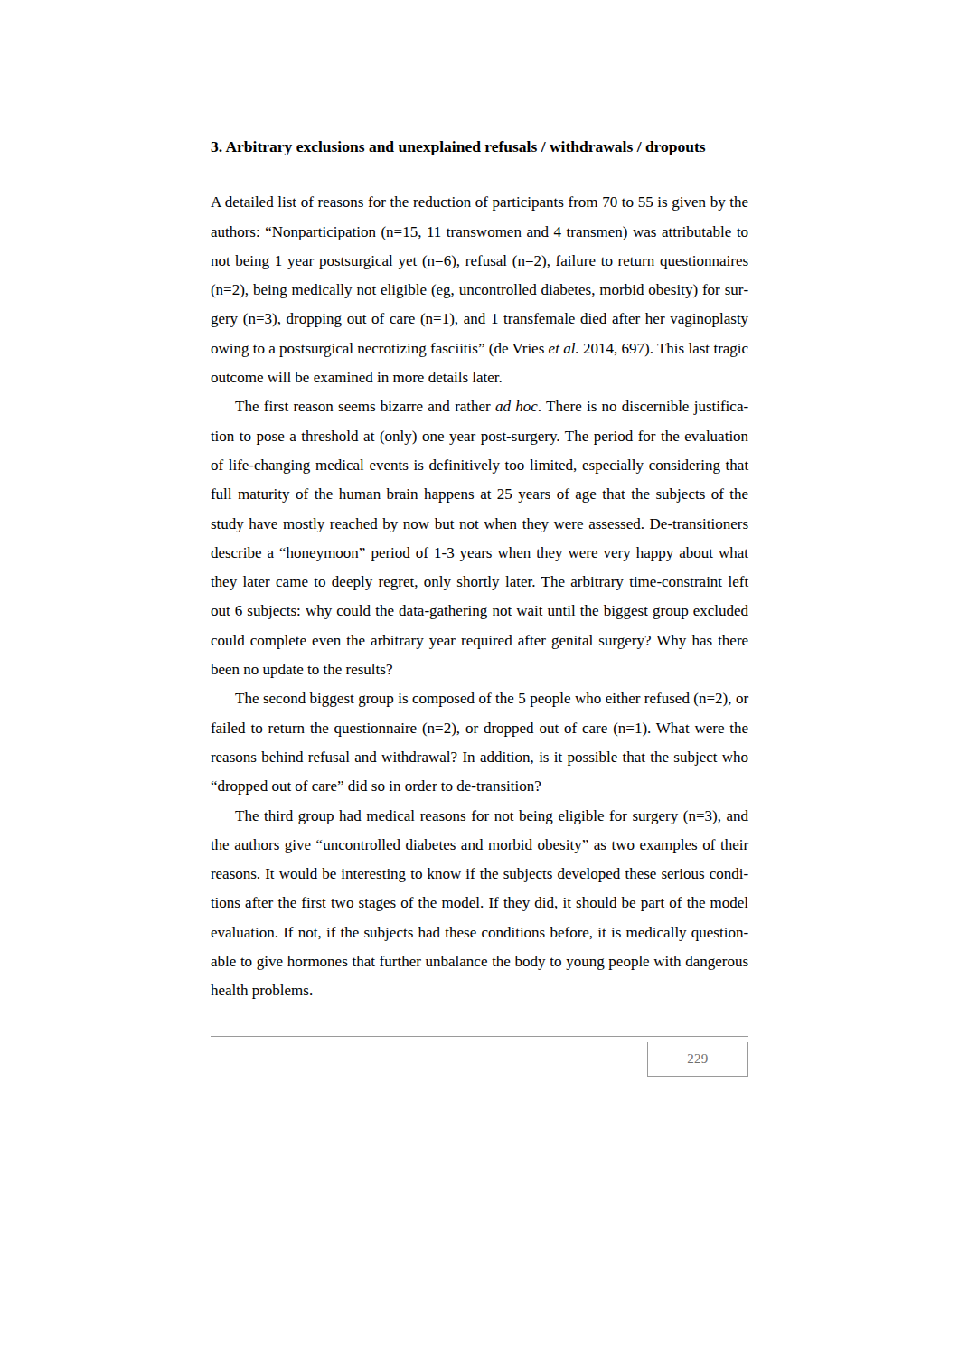3. Arbitrary exclusions and unexplained refusals / withdrawals / dropouts
A detailed list of reasons for the reduction of participants from 70 to 55 is given by the authors: “Nonparticipation (n=15, 11 transwomen and 4 transmen) was attributable to not being 1 year postsurgical yet (n=6), refusal (n=2), failure to return questionnaires (n=2), being medically not eligible (eg, uncontrolled diabetes, morbid obesity) for surgery (n=3), dropping out of care (n=1), and 1 transfemale died after her vaginoplasty owing to a postsurgical necrotizing fasciitis” (de Vries et al. 2014, 697). This last tragic outcome will be examined in more details later.
The first reason seems bizarre and rather ad hoc. There is no discernible justification to pose a threshold at (only) one year post-surgery. The period for the evaluation of life-changing medical events is definitively too limited, especially considering that full maturity of the human brain happens at 25 years of age that the subjects of the study have mostly reached by now but not when they were assessed. De-transitioners describe a “honeymoon” period of 1-3 years when they were very happy about what they later came to deeply regret, only shortly later. The arbitrary time-constraint left out 6 subjects: why could the data-gathering not wait until the biggest group excluded could complete even the arbitrary year required after genital surgery? Why has there been no update to the results?
The second biggest group is composed of the 5 people who either refused (n=2), or failed to return the questionnaire (n=2), or dropped out of care (n=1). What were the reasons behind refusal and withdrawal? In addition, is it possible that the subject who “dropped out of care” did so in order to de-transition?
The third group had medical reasons for not being eligible for surgery (n=3), and the authors give “uncontrolled diabetes and morbid obesity” as two examples of their reasons. It would be interesting to know if the subjects developed these serious conditions after the first two stages of the model. If they did, it should be part of the model evaluation. If not, if the subjects had these conditions before, it is medically questionable to give hormones that further unbalance the body to young people with dangerous health problems.
229